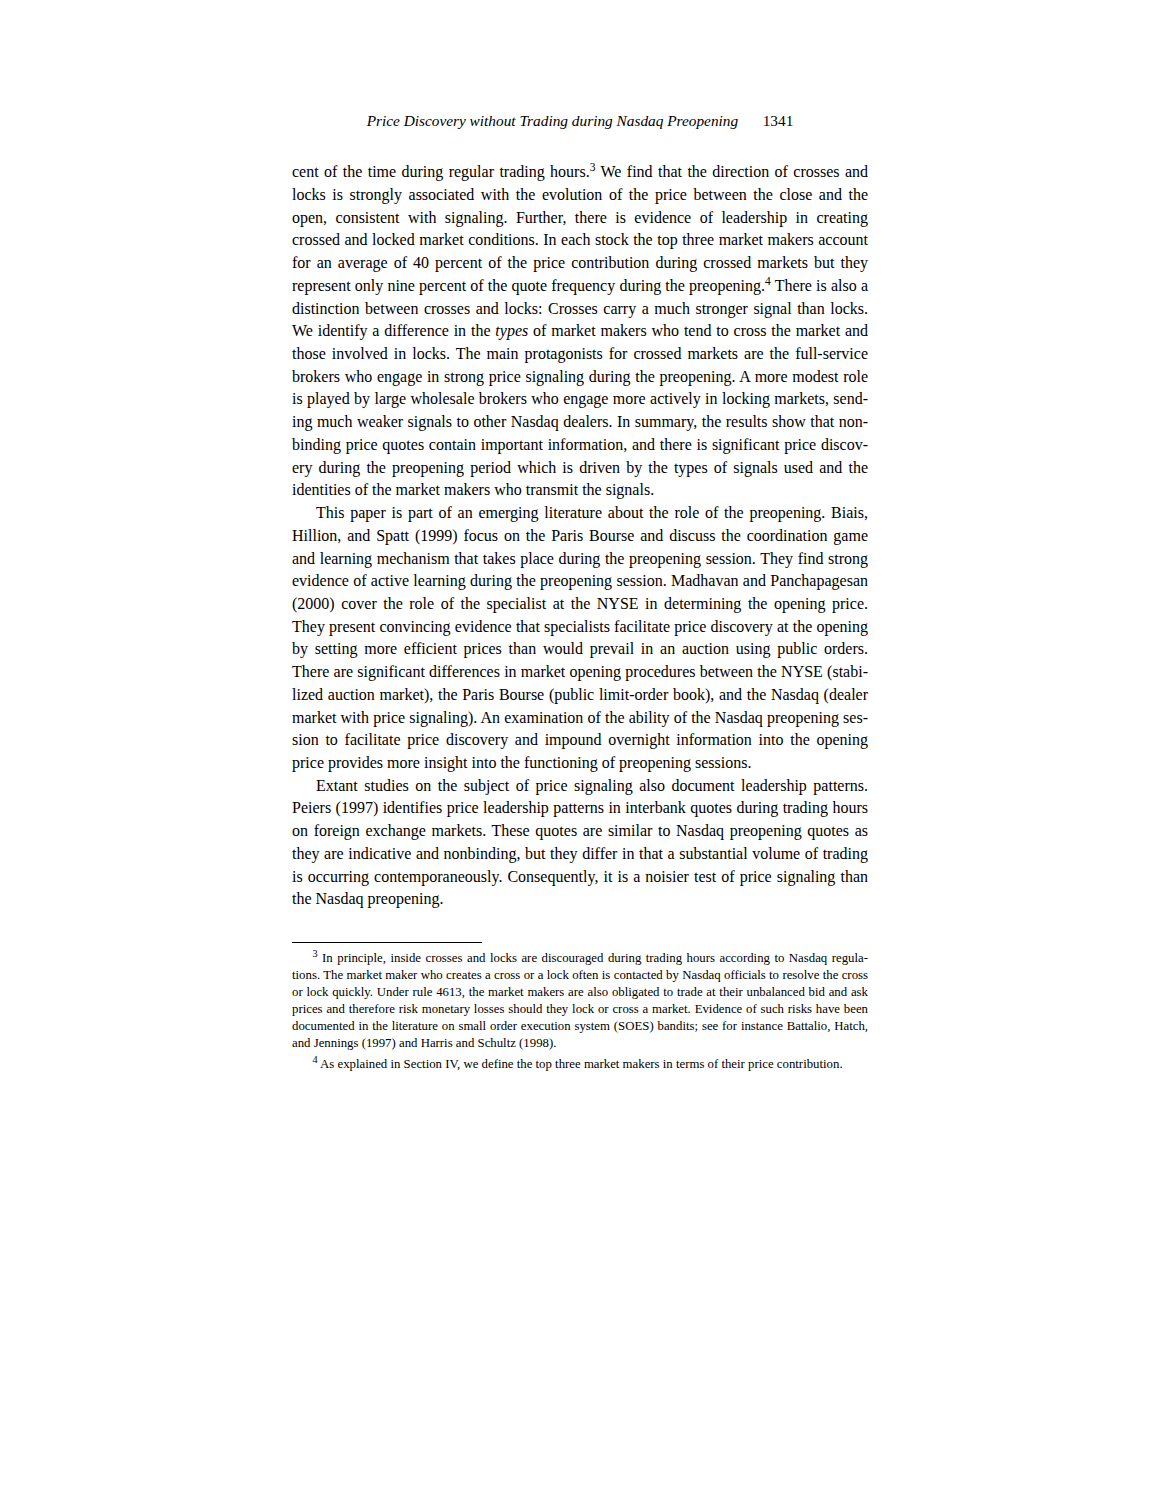Price Discovery without Trading during Nasdaq Preopening 1341
cent of the time during regular trading hours.3 We find that the direction of crosses and locks is strongly associated with the evolution of the price between the close and the open, consistent with signaling. Further, there is evidence of leadership in creating crossed and locked market conditions. In each stock the top three market makers account for an average of 40 percent of the price contribution during crossed markets but they represent only nine percent of the quote frequency during the preopening.4 There is also a distinction between crosses and locks: Crosses carry a much stronger signal than locks. We identify a difference in the types of market makers who tend to cross the market and those involved in locks. The main protagonists for crossed markets are the full-service brokers who engage in strong price signaling during the preopening. A more modest role is played by large wholesale brokers who engage more actively in locking markets, sending much weaker signals to other Nasdaq dealers. In summary, the results show that nonbinding price quotes contain important information, and there is significant price discovery during the preopening period which is driven by the types of signals used and the identities of the market makers who transmit the signals.
This paper is part of an emerging literature about the role of the preopening. Biais, Hillion, and Spatt (1999) focus on the Paris Bourse and discuss the coordination game and learning mechanism that takes place during the preopening session. They find strong evidence of active learning during the preopening session. Madhavan and Panchapagesan (2000) cover the role of the specialist at the NYSE in determining the opening price. They present convincing evidence that specialists facilitate price discovery at the opening by setting more efficient prices than would prevail in an auction using public orders. There are significant differences in market opening procedures between the NYSE (stabilized auction market), the Paris Bourse (public limit-order book), and the Nasdaq (dealer market with price signaling). An examination of the ability of the Nasdaq preopening session to facilitate price discovery and impound overnight information into the opening price provides more insight into the functioning of preopening sessions.
Extant studies on the subject of price signaling also document leadership patterns. Peiers (1997) identifies price leadership patterns in interbank quotes during trading hours on foreign exchange markets. These quotes are similar to Nasdaq preopening quotes as they are indicative and nonbinding, but they differ in that a substantial volume of trading is occurring contemporaneously. Consequently, it is a noisier test of price signaling than the Nasdaq preopening.
3 In principle, inside crosses and locks are discouraged during trading hours according to Nasdaq regulations. The market maker who creates a cross or a lock often is contacted by Nasdaq officials to resolve the cross or lock quickly. Under rule 4613, the market makers are also obligated to trade at their unbalanced bid and ask prices and therefore risk monetary losses should they lock or cross a market. Evidence of such risks have been documented in the literature on small order execution system (SOES) bandits; see for instance Battalio, Hatch, and Jennings (1997) and Harris and Schultz (1998).
4 As explained in Section IV, we define the top three market makers in terms of their price contribution.